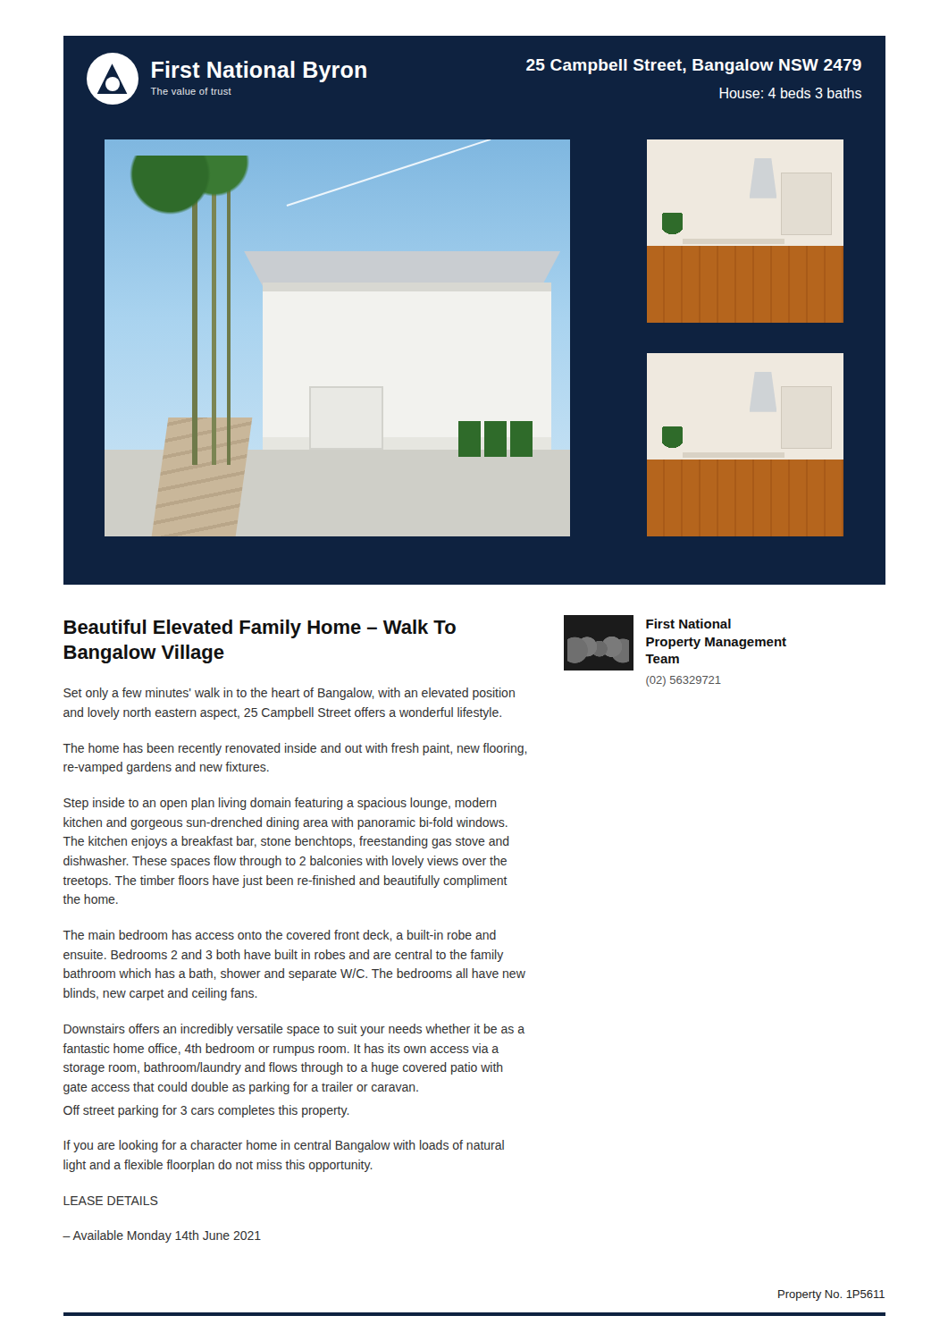First National Byron
The value of trust
25 Campbell Street, Bangalow NSW 2479
House: 4 beds 3 baths
Beautiful Elevated Family Home – Walk To Bangalow Village
Set only a few minutes' walk in to the heart of Bangalow, with an elevated position and lovely north eastern aspect, 25 Campbell Street offers a wonderful lifestyle.
The home has been recently renovated inside and out with fresh paint, new flooring, re-vamped gardens and new fixtures.
Step inside to an open plan living domain featuring a spacious lounge, modern kitchen and gorgeous sun-drenched dining area with panoramic bi-fold windows. The kitchen enjoys a breakfast bar, stone benchtops, freestanding gas stove and dishwasher. These spaces flow through to 2 balconies with lovely views over the treetops. The timber floors have just been re-finished and beautifully compliment the home.
The main bedroom has access onto the covered front deck, a built-in robe and ensuite. Bedrooms 2 and 3 both have built in robes and are central to the family bathroom which has a bath, shower and separate W/C. The bedrooms all have new blinds, new carpet and ceiling fans.
Downstairs offers an incredibly versatile space to suit your needs whether it be as a fantastic home office, 4th bedroom or rumpus room. It has its own access via a storage room, bathroom/laundry and flows through to a huge covered patio with gate access that could double as parking for a trailer or caravan.
Off street parking for 3 cars completes this property.
If you are looking for a character home in central Bangalow with loads of natural light and a flexible floorplan do not miss this opportunity.
LEASE DETAILS
– Available Monday 14th June 2021
First National
Property Management
Team
(02) 56329721
Property No. 1P5611